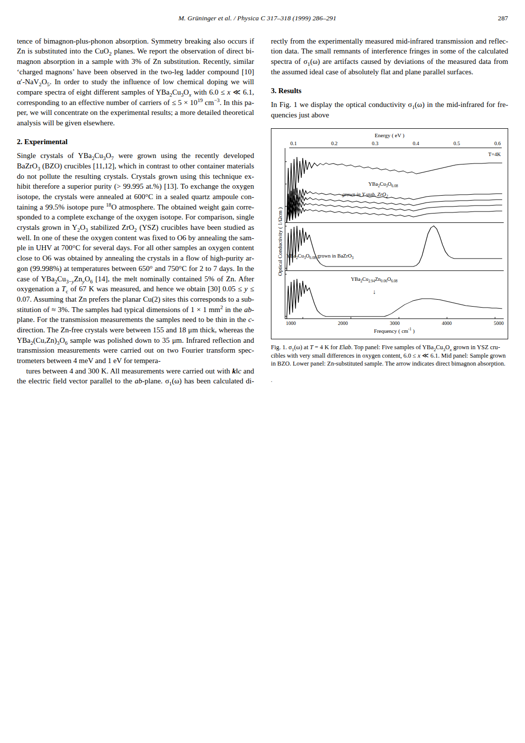M. Grüninger et al. / Physica C 317–318 (1999) 286–291 287
tence of bimagnon-plus-phonon absorption. Symmetry breaking also occurs if Zn is substituted into the CuO2 planes. We report the observation of direct bimagnon absorption in a sample with 3% of Zn substitution. Recently, similar ‘charged magnons’ have been observed in the two-leg ladder compound [10] α′-NaV2O5. In order to study the influence of low chemical doping we will compare spectra of eight different samples of YBa2Cu3Ox with 6.0 ≤ x ≪ 6.1, corresponding to an effective number of carriers of ≤ 5 × 1019 cm−3. In this paper, we will concentrate on the experimental results; a more detailed theoretical analysis will be given elsewhere.
2. Experimental
Single crystals of YBa2Cu3O7 were grown using the recently developed BaZrO3 (BZO) crucibles [11,12], which in contrast to other container materials do not pollute the resulting crystals. Crystals grown using this technique exhibit therefore a superior purity (> 99.995 at.%) [13]. To exchange the oxygen isotope, the crystals were annealed at 600°C in a sealed quartz ampoule containing a 99.5% isotope pure 18O atmosphere. The obtained weight gain corresponded to a complete exchange of the oxygen isotope. For comparison, single crystals grown in Y2O3 stabilized ZrO2 (YSZ) crucibles have been studied as well. In one of these the oxygen content was fixed to O6 by annealing the sample in UHV at 700°C for several days. For all other samples an oxygen content close to O6 was obtained by annealing the crystals in a flow of high-purity argon (99.998%) at temperatures between 650° and 750°C for 2 to 7 days. In the case of YBa2Cu3−yZnyO6 [14], the melt nominally contained 5% of Zn. After oxygenation a Tc of 67 K was measured, and hence we obtain [30] 0.05 ≤ y ≤ 0.07. Assuming that Zn prefers the planar Cu(2) sites this corresponds to a substitution of ≈ 3%. The samples had typical dimensions of 1 × 1 mm2 in the ab-plane. For the transmission measurements the samples need to be thin in the c-direction. The Zn-free crystals were between 155 and 18 μm thick, whereas the YBa2(Cu,Zn)3O6 sample was polished down to 35 μm. Infrared reflection and transmission measurements were carried out on two Fourier transform spectrometers between 4 meV and 1 eV for tempera-
tures between 4 and 300 K. All measurements were carried out with k‖c and the electric field vector parallel to the ab-plane. σ1(ω) has been calculated directly from the experimentally measured mid-infrared transmission and reflection data. The small remnants of interference fringes in some of the calculated spectra of σ1(ω) are artifacts caused by deviations of the measured data from the assumed ideal case of absolutely flat and plane parallel surfaces.
3. Results
In Fig. 1 we display the optical conductivity σ1(ω) in the mid-infrared for frequencies just above
Energy ( eV )
0.10.20.30.40.50.6
Optical Conductivity ( 1/Ωcm )
15
10
5
T=4K
YBa2Cu3O6.08
grown in Y stab. ZrO2
5
0
YBa2Cu3O6.08 grown in BaZrO3
5
0
YBa2Cu2.94Zn0.06O6.08
↓
10002000300040005000
Frequency ( cm-1 )
Fig. 1. σ1(ω) at T = 4 K for E‖ab. Top panel: Five samples of YBa2Cu3Ox grown in YSZ crucibles with very small differences in oxygen content, 6.0 ≤ x ≪ 6.1. Mid panel: Sample grown in BZO. Lower panel: Zn-substituted sample. The arrow indicates direct bimagnon absorption.
.